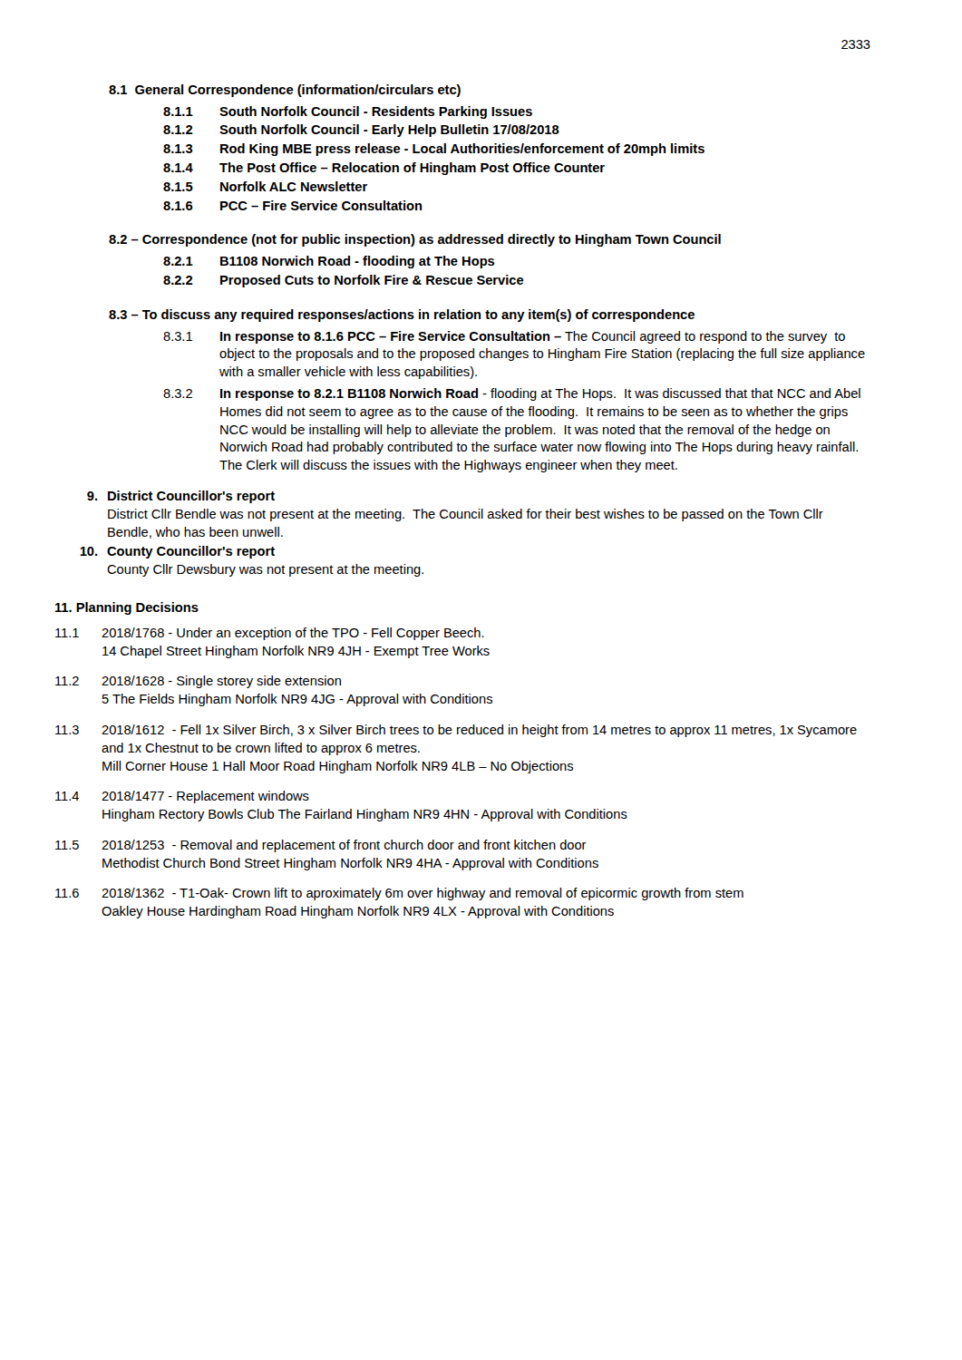2333
8.1 General Correspondence (information/circulars etc)
8.1.1 South Norfolk Council - Residents Parking Issues
8.1.2 South Norfolk Council - Early Help Bulletin 17/08/2018
8.1.3 Rod King MBE press release - Local Authorities/enforcement of 20mph limits
8.1.4 The Post Office – Relocation of Hingham Post Office Counter
8.1.5 Norfolk ALC Newsletter
8.1.6 PCC – Fire Service Consultation
8.2 – Correspondence (not for public inspection) as addressed directly to Hingham Town Council
8.2.1 B1108 Norwich Road - flooding at The Hops
8.2.2 Proposed Cuts to Norfolk Fire & Rescue Service
8.3 – To discuss any required responses/actions in relation to any item(s) of correspondence
8.3.1 In response to 8.1.6 PCC – Fire Service Consultation – The Council agreed to respond to the survey to object to the proposals and to the proposed changes to Hingham Fire Station (replacing the full size appliance with a smaller vehicle with less capabilities).
8.3.2 In response to 8.2.1 B1108 Norwich Road - flooding at The Hops. It was discussed that that NCC and Abel Homes did not seem to agree as to the cause of the flooding. It remains to be seen as to whether the grips NCC would be installing will help to alleviate the problem. It was noted that the removal of the hedge on Norwich Road had probably contributed to the surface water now flowing into The Hops during heavy rainfall. The Clerk will discuss the issues with the Highways engineer when they meet.
9. District Councillor's report
District Cllr Bendle was not present at the meeting. The Council asked for their best wishes to be passed on the Town Cllr Bendle, who has been unwell.
10. County Councillor's report
County Cllr Dewsbury was not present at the meeting.
11. Planning Decisions
11.1 2018/1768 - Under an exception of the TPO - Fell Copper Beech.
14 Chapel Street Hingham Norfolk NR9 4JH - Exempt Tree Works
11.2 2018/1628 - Single storey side extension
5 The Fields Hingham Norfolk NR9 4JG - Approval with Conditions
11.3 2018/1612 - Fell 1x Silver Birch, 3 x Silver Birch trees to be reduced in height from 14 metres to approx 11 metres, 1x Sycamore and 1x Chestnut to be crown lifted to approx 6 metres.
Mill Corner House 1 Hall Moor Road Hingham Norfolk NR9 4LB – No Objections
11.4 2018/1477 - Replacement windows
Hingham Rectory Bowls Club The Fairland Hingham NR9 4HN - Approval with Conditions
11.5 2018/1253 - Removal and replacement of front church door and front kitchen door
Methodist Church Bond Street Hingham Norfolk NR9 4HA - Approval with Conditions
11.6 2018/1362 - T1-Oak- Crown lift to aproximately 6m over highway and removal of epicormic growth from stem
Oakley House Hardingham Road Hingham Norfolk NR9 4LX - Approval with Conditions